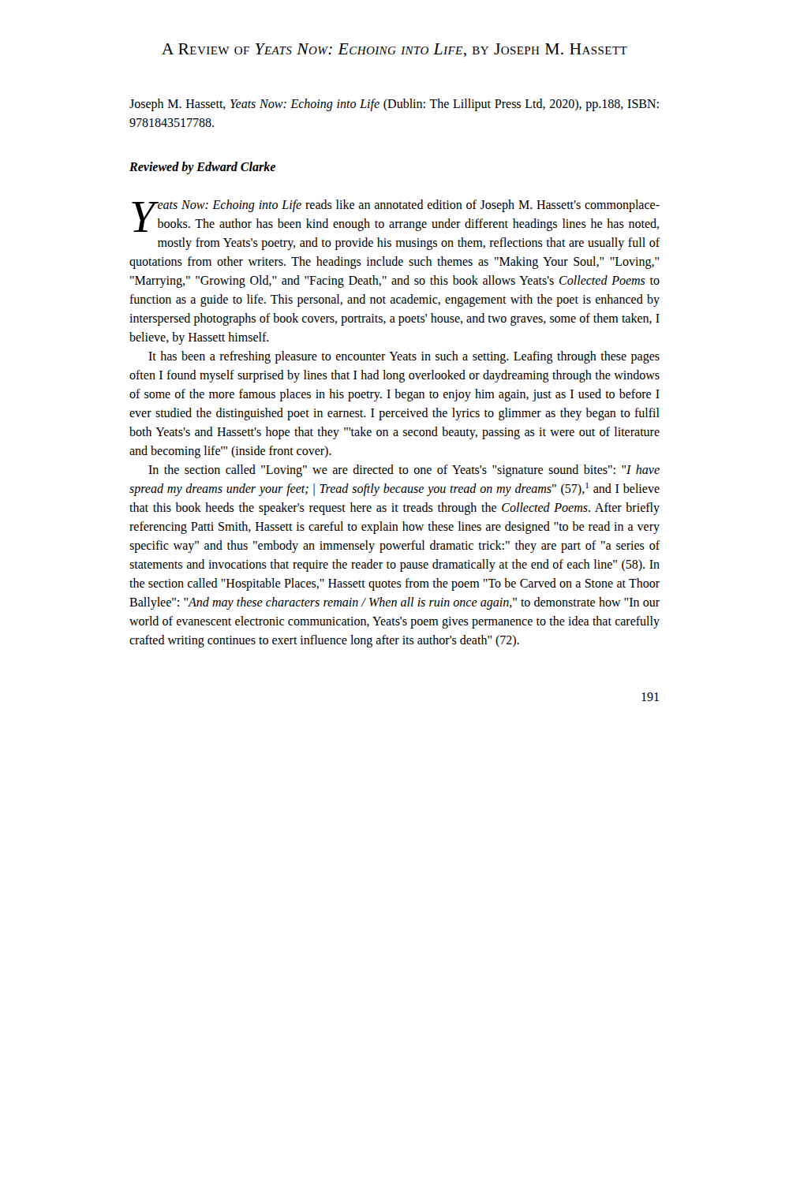A Review of Yeats Now: Echoing into Life, by Joseph M. Hassett
Joseph M. Hassett, Yeats Now: Echoing into Life (Dublin: The Lilliput Press Ltd, 2020), pp.188, ISBN: 9781843517788.
Reviewed by Edward Clarke
Yeats Now: Echoing into Life reads like an annotated edition of Joseph M. Hassett's commonplace-books. The author has been kind enough to arrange under different headings lines he has noted, mostly from Yeats's poetry, and to provide his musings on them, reflections that are usually full of quotations from other writers. The headings include such themes as "Making Your Soul," "Loving," "Marrying," "Growing Old," and "Facing Death," and so this book allows Yeats's Collected Poems to function as a guide to life. This personal, and not academic, engagement with the poet is enhanced by interspersed photographs of book covers, portraits, a poets' house, and two graves, some of them taken, I believe, by Hassett himself.
It has been a refreshing pleasure to encounter Yeats in such a setting. Leafing through these pages often I found myself surprised by lines that I had long overlooked or daydreaming through the windows of some of the more famous places in his poetry. I began to enjoy him again, just as I used to before I ever studied the distinguished poet in earnest. I perceived the lyrics to glimmer as they began to fulfil both Yeats's and Hassett's hope that they "'take on a second beauty, passing as it were out of literature and becoming life'" (inside front cover).
In the section called "Loving" we are directed to one of Yeats's "signature sound bites": "I have spread my dreams under your feet; | Tread softly because you tread on my dreams" (57),1 and I believe that this book heeds the speaker's request here as it treads through the Collected Poems. After briefly referencing Patti Smith, Hassett is careful to explain how these lines are designed "to be read in a very specific way" and thus "embody an immensely powerful dramatic trick:" they are part of "a series of statements and invocations that require the reader to pause dramatically at the end of each line" (58). In the section called "Hospitable Places," Hassett quotes from the poem "To be Carved on a Stone at Thoor Ballylee": "And may these characters remain / When all is ruin once again," to demonstrate how "In our world of evanescent electronic communication, Yeats's poem gives permanence to the idea that carefully crafted writing continues to exert influence long after its author's death" (72).
191